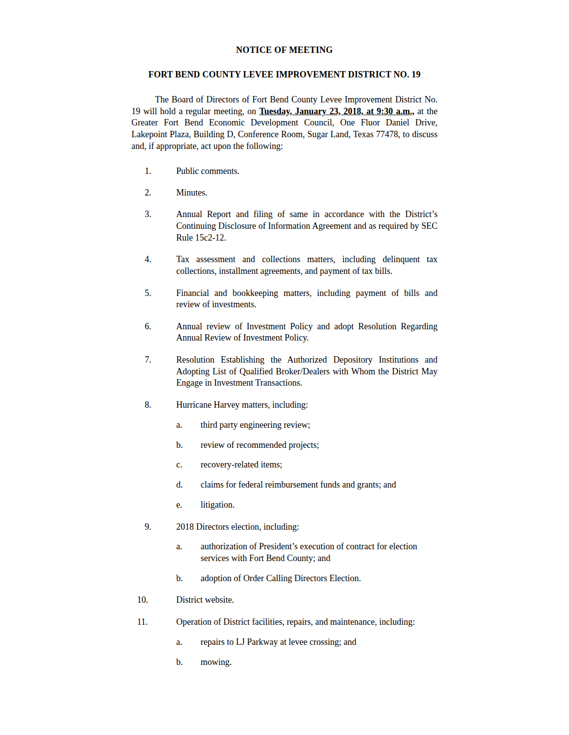NOTICE OF MEETING
FORT BEND COUNTY LEVEE IMPROVEMENT DISTRICT NO. 19
The Board of Directors of Fort Bend County Levee Improvement District No. 19 will hold a regular meeting, on Tuesday, January 23, 2018, at 9:30 a.m., at the Greater Fort Bend Economic Development Council, One Fluor Daniel Drive, Lakepoint Plaza, Building D, Conference Room, Sugar Land, Texas 77478, to discuss and, if appropriate, act upon the following:
Public comments.
Minutes.
Annual Report and filing of same in accordance with the District’s Continuing Disclosure of Information Agreement and as required by SEC Rule 15c2-12.
Tax assessment and collections matters, including delinquent tax collections, installment agreements, and payment of tax bills.
Financial and bookkeeping matters, including payment of bills and review of investments.
Annual review of Investment Policy and adopt Resolution Regarding Annual Review of Investment Policy.
Resolution Establishing the Authorized Depository Institutions and Adopting List of Qualified Broker/Dealers with Whom the District May Engage in Investment Transactions.
Hurricane Harvey matters, including:
third party engineering review;
review of recommended projects;
recovery-related items;
claims for federal reimbursement funds and grants; and
litigation.
2018 Directors election, including:
authorization of President’s execution of contract for election services with Fort Bend County; and
adoption of Order Calling Directors Election.
District website.
Operation of District facilities, repairs, and maintenance, including:
repairs to LJ Parkway at levee crossing; and
mowing.